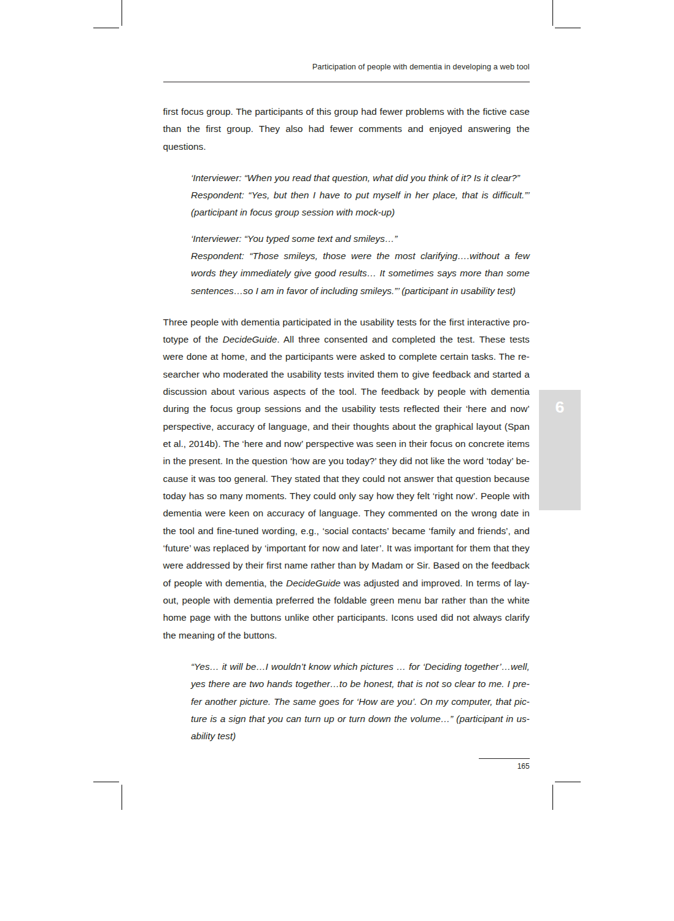6
Participation of people with dementia in developing a web tool
first focus group. The participants of this group had fewer problems with the fictive case than the first group. They also had fewer comments and enjoyed answering the questions.
‘Interviewer: “When you read that question, what did you think of it? Is it clear?”
Respondent: “Yes, but then I have to put myself in her place, that is difficult.”’ (participant in focus group session with mock-up)
‘Interviewer: “You typed some text and smileys…”
Respondent: “Those smileys, those were the most clarifying….without a few words they immediately give good results… It sometimes says more than some sentences…so I am in favor of including smileys.”’ (participant in usability test)
Three people with dementia participated in the usability tests for the first interactive prototype of the DecideGuide. All three consented and completed the test. These tests were done at home, and the participants were asked to complete certain tasks. The researcher who moderated the usability tests invited them to give feedback and started a discussion about various aspects of the tool. The feedback by people with dementia during the focus group sessions and the usability tests reflected their ‘here and now’ perspective, accuracy of language, and their thoughts about the graphical layout (Span et al., 2014b). The ‘here and now’ perspective was seen in their focus on concrete items in the present. In the question ‘how are you today?’ they did not like the word ‘today’ because it was too general. They stated that they could not answer that question because today has so many moments. They could only say how they felt ‘right now’. People with dementia were keen on accuracy of language. They commented on the wrong date in the tool and fine-tuned wording, e.g., ‘social contacts’ became ‘family and friends’, and ‘future’ was replaced by ‘important for now and later’. It was important for them that they were addressed by their first name rather than by Madam or Sir. Based on the feedback of people with dementia, the DecideGuide was adjusted and improved. In terms of lay-out, people with dementia preferred the foldable green menu bar rather than the white home page with the buttons unlike other participants. Icons used did not always clarify the meaning of the buttons.
“Yes… it will be…I wouldn’t know which pictures … for ‘Deciding together’…well, yes there are two hands together…to be honest, that is not so clear to me. I prefer another picture. The same goes for ‘How are you’. On my computer, that picture is a sign that you can turn up or turn down the volume…” (participant in usability test)
165